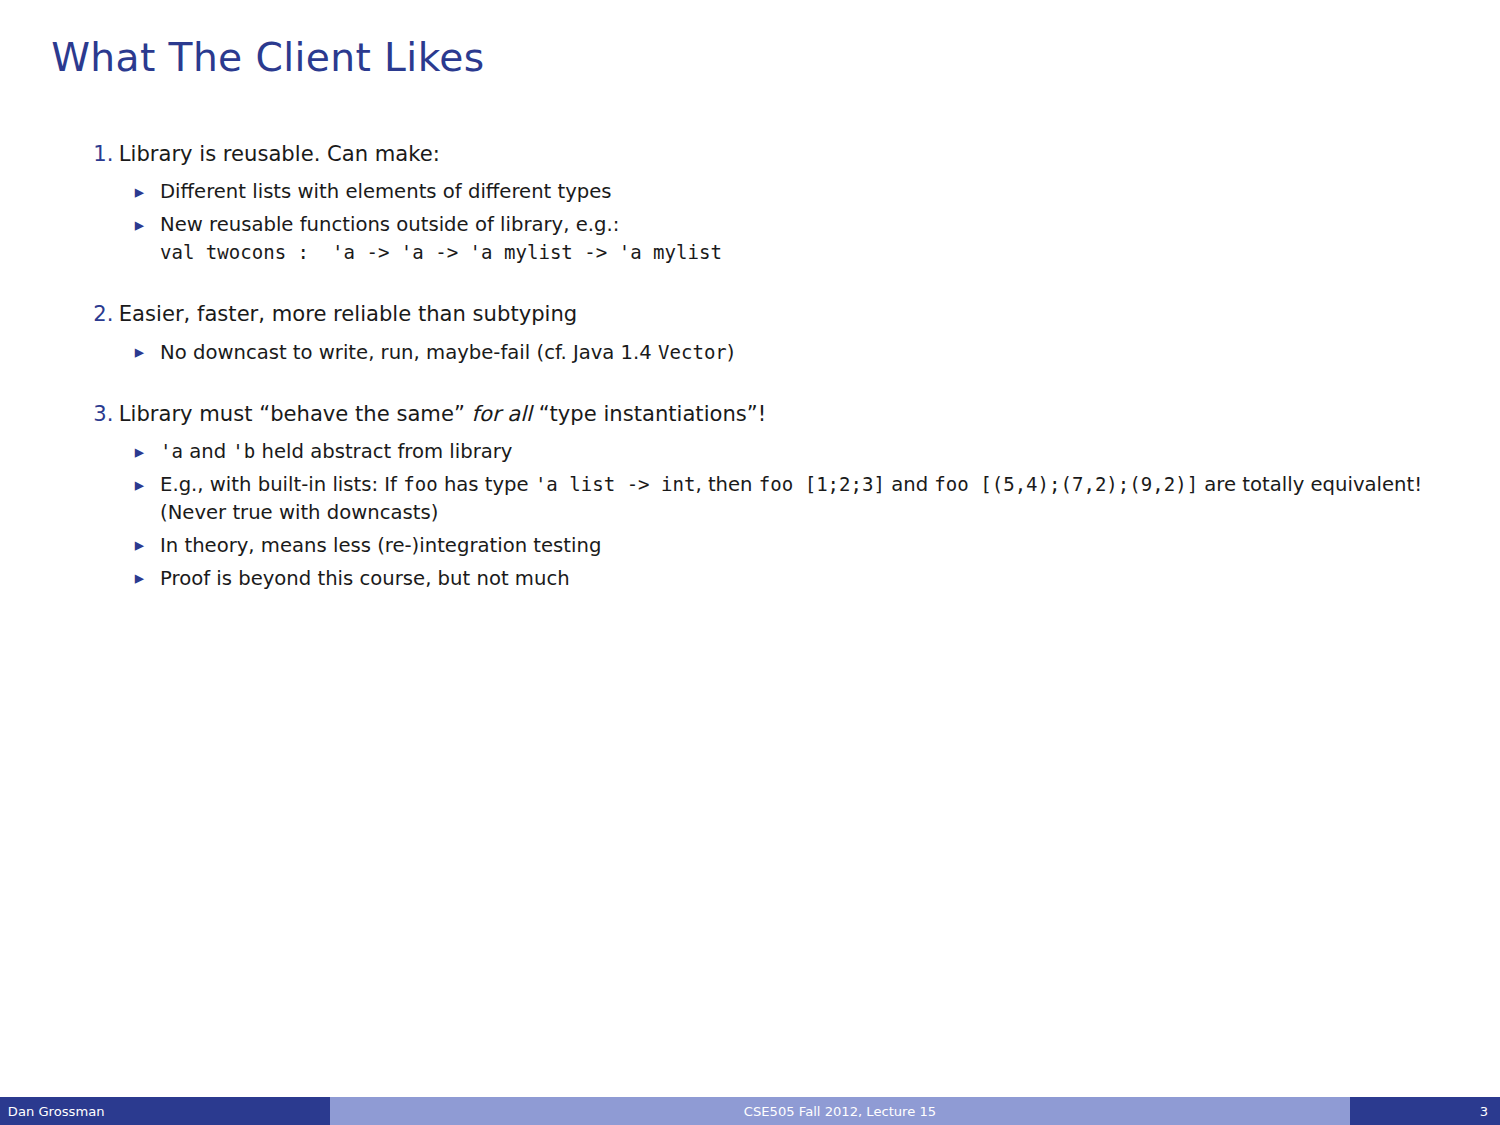What The Client Likes
Library is reusable. Can make:
Different lists with elements of different types
New reusable functions outside of library, e.g.:
val twocons : 'a -> 'a -> 'a mylist -> 'a mylist
Easier, faster, more reliable than subtyping
No downcast to write, run, maybe-fail (cf. Java 1.4 Vector)
Library must “behave the same” for all “type instantiations”!
'a and 'b held abstract from library
E.g., with built-in lists: If foo has type 'a list -> int, then foo [1;2;3] and foo [(5,4);(7,2);(9,2)] are totally equivalent!
(Never true with downcasts)
In theory, means less (re-)integration testing
Proof is beyond this course, but not much
Dan Grossman
CSE505 Fall 2012, Lecture 15
3